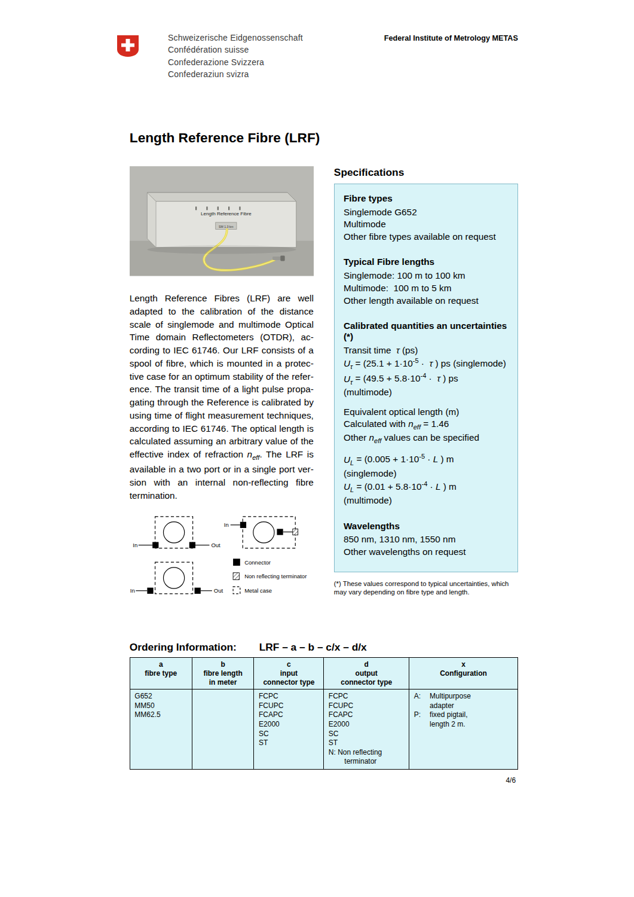Schweizerische Eidgenossenschaft
Confédération suisse
Confederazione Svizzera
Confederaziun svizra
Federal Institute of Metrology METAS
Length Reference Fibre (LRF)
Length Reference Fibre SM 1.3 km
Length Reference Fibres (LRF) are well adapted to the calibration of the distance scale of singlemode and multimode Optical Time domain Reflectometers (OTDR), according to IEC 61746. Our LRF consists of a spool of fibre, which is mounted in a protective case for an optimum stability of the reference. The transit time of a light pulse propagating through the Reference is calibrated by using time of flight measurement techniques, according to IEC 61746. The optical length is calculated assuming an arbitrary value of the effective index of refraction neff. The LRF is available in a two port or in a single port version with an internal non-reflecting fibre termination.
In Out In In Out Connector Non reflecting terminator Metal case
Specifications
Fibre types
Singlemode G652
Multimode
Other fibre types available on request
Typical Fibre lengths
Singlemode: 100 m to 100 km
Multimode: 100 m to 5 km
Other length available on request
Calibrated quantities an uncertainties (*)
Transit time τ (ps)
Uτ = (25.1 + 1·10-5 · τ ) ps (singlemode)
Uτ = (49.5 + 5.8·10-4 · τ ) ps (multimode)
Equivalent optical length (m)
Calculated with neff = 1.46
Other neff values can be specified
UL = (0.005 + 1·10-5 · L ) m (singlemode)
UL = (0.01 + 5.8·10-4 · L ) m (multimode)
Wavelengths
850 nm, 1310 nm, 1550 nm
Other wavelengths on request
(*) These values correspond to typical uncertainties, which may vary depending on fibre type and length.
Ordering Information:LRF – a – b – c/x – d/x
| a fibre type | b fibre length in meter | c input connector type | d output connector type | x Configuration |
| --- | --- | --- | --- | --- |
| G652 MM50 MM62.5 | | FCPC FCUPC FCAPC E2000 SC ST | FCPC FCUPC FCAPC E2000 SC ST N: Non reflecting terminator | A: Multipurpose adapter P: fixed pigtail, length 2 m. |
4/6